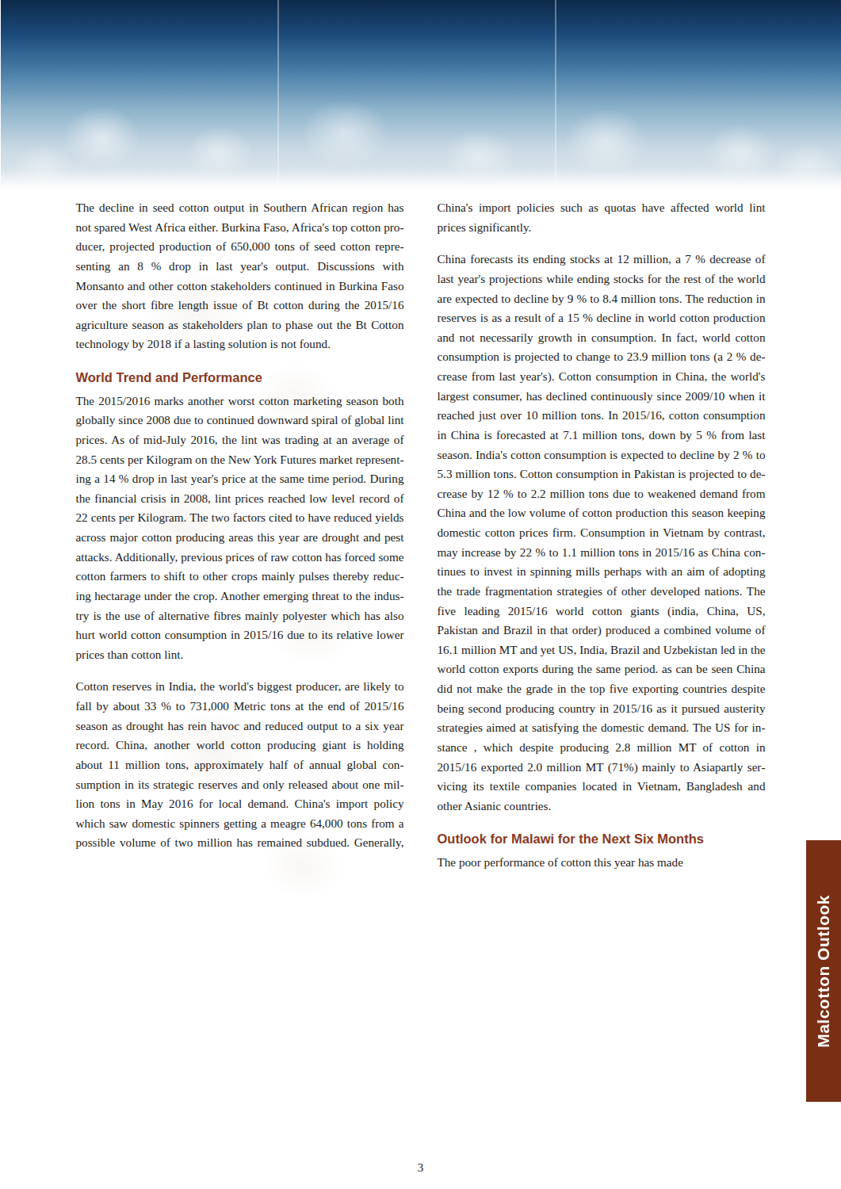Malcotton Outlook
The decline in seed cotton output in Southern African region has not spared West Africa either. Burkina Faso, Africa's top cotton producer, projected production of 650,000 tons of seed cotton representing an 8 % drop in last year's output. Discussions with Monsanto and other cotton stakeholders continued in Burkina Faso over the short fibre length issue of Bt cotton during the 2015/16 agriculture season as stakeholders plan to phase out the Bt Cotton technology by 2018 if a lasting solution is not found.
World Trend and Performance
The 2015/2016 marks another worst cotton marketing season both globally since 2008 due to continued downward spiral of global lint prices. As of mid-July 2016, the lint was trading at an average of 28.5 cents per Kilogram on the New York Futures market representing a 14 % drop in last year's price at the same time period. During the financial crisis in 2008, lint prices reached low level record of 22 cents per Kilogram. The two factors cited to have reduced yields across major cotton producing areas this year are drought and pest attacks. Additionally, previous prices of raw cotton has forced some cotton farmers to shift to other crops mainly pulses thereby reducing hectarage under the crop. Another emerging threat to the industry is the use of alternative fibres mainly polyester which has also hurt world cotton consumption in 2015/16 due to its relative lower prices than cotton lint.
Cotton reserves in India, the world's biggest producer, are likely to fall by about 33 % to 731,000 Metric tons at the end of 2015/16 season as drought has rein havoc and reduced output to a six year record. China, another world cotton producing giant is holding about 11 million tons, approximately half of annual global consumption in its strategic reserves and only released about one million tons in May 2016 for local demand. China's import policy which saw domestic spinners getting a meagre 64,000 tons from a possible volume of two million has remained subdued. Generally, China's import policies such as quotas have affected world lint prices significantly.
China forecasts its ending stocks at 12 million, a 7 % decrease of last year's projections while ending stocks for the rest of the world are expected to decline by 9 % to 8.4 million tons. The reduction in reserves is as a result of a 15 % decline in world cotton production and not necessarily growth in consumption. In fact, world cotton consumption is projected to change to 23.9 million tons (a 2 % decrease from last year's). Cotton consumption in China, the world's largest consumer, has declined continuously since 2009/10 when it reached just over 10 million tons. In 2015/16, cotton consumption in China is forecasted at 7.1 million tons, down by 5 % from last season. India's cotton consumption is expected to decline by 2 % to 5.3 million tons. Cotton consumption in Pakistan is projected to decrease by 12 % to 2.2 million tons due to weakened demand from China and the low volume of cotton production this season keeping domestic cotton prices firm. Consumption in Vietnam by contrast, may increase by 22 % to 1.1 million tons in 2015/16 as China continues to invest in spinning mills perhaps with an aim of adopting the trade fragmentation strategies of other developed nations. The five leading 2015/16 world cotton giants (india, China, US, Pakistan and Brazil in that order) produced a combined volume of 16.1 million MT and yet US, India, Brazil and Uzbekistan led in the world cotton exports during the same period. as can be seen China did not make the grade in the top five exporting countries despite being second producing country in 2015/16 as it pursued austerity strategies aimed at satisfying the domestic demand. The US for instance , which despite producing 2.8 million MT of cotton in 2015/16 exported 2.0 million MT (71%) mainly to Asiapartly servicing its textile companies located in Vietnam, Bangladesh and other Asianic countries.
Outlook for Malawi for the Next Six Months
The poor performance of cotton this year has made
3